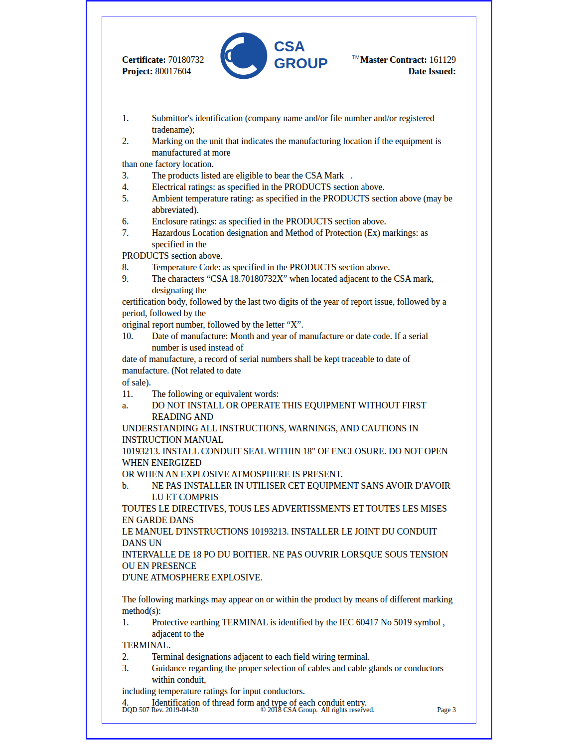Certificate: 70180732
Project: 80017604
Master Contract: 161129
Date Issued:
1.
Submittor's identification (company name and/or file number and/or registered tradename);
2.
Marking on the unit that indicates the manufacturing location if the equipment is manufactured at more
than one factory location.
3.
The products listed are eligible to bear the CSA Mark .
4.
Electrical ratings: as specified in the PRODUCTS section above.
5.
Ambient temperature rating: as specified in the PRODUCTS section above (may be abbreviated).
6.
Enclosure ratings: as specified in the PRODUCTS section above.
7.
Hazardous Location designation and Method of Protection (Ex) markings: as specified in the
PRODUCTS section above.
8.
Temperature Code: as specified in the PRODUCTS section above.
9.
The characters “CSA 18.70180732X” when located adjacent to the CSA mark, designating the
certification body, followed by the last two digits of the year of report issue, followed by a period, followed by the
original report number, followed by the letter “X”.
10.
Date of manufacture: Month and year of manufacture or date code. If a serial number is used instead of
date of manufacture, a record of serial numbers shall be kept traceable to date of manufacture. (Not related to date
of sale).
11.
The following or equivalent words:
a.
DO NOT INSTALL OR OPERATE THIS EQUIPMENT WITHOUT FIRST READING AND
UNDERSTANDING ALL INSTRUCTIONS, WARNINGS, AND CAUTIONS IN INSTRUCTION MANUAL
10193213. INSTALL CONDUIT SEAL WITHIN 18" OF ENCLOSURE. DO NOT OPEN WHEN ENERGIZED
OR WHEN AN EXPLOSIVE ATMOSPHERE IS PRESENT.
b.
NE PAS INSTALLER IN UTILISER CET EQUIPMENT SANS AVOIR D'AVOIR LU ET COMPRIS
TOUTES LE DIRECTIVES, TOUS LES ADVERTISSMENTS ET TOUTES LES MISES EN GARDE DANS
LE MANUEL D'INSTRUCTIONS 10193213. INSTALLER LE JOINT DU CONDUIT DANS UN
INTERVALLE DE 18 PO DU BOITIER. NE PAS OUVRIR LORSQUE SOUS TENSION OU EN PRESENCE
D'UNE ATMOSPHERE EXPLOSIVE.
The following markings may appear on or within the product by means of different marking method(s):
1.
Protective earthing TERMINAL is identified by the IEC 60417 No 5019 symbol , adjacent to the
TERMINAL.
2.
Terminal designations adjacent to each field wiring terminal.
3.
Guidance regarding the proper selection of cables and cable glands or conductors within conduit,
including temperature ratings for input conductors.
4.
Identification of thread form and type of each conduit entry.
DQD 507 Rev. 2019-04-30
© 2018 CSA Group. All rights reserved.
Page 3